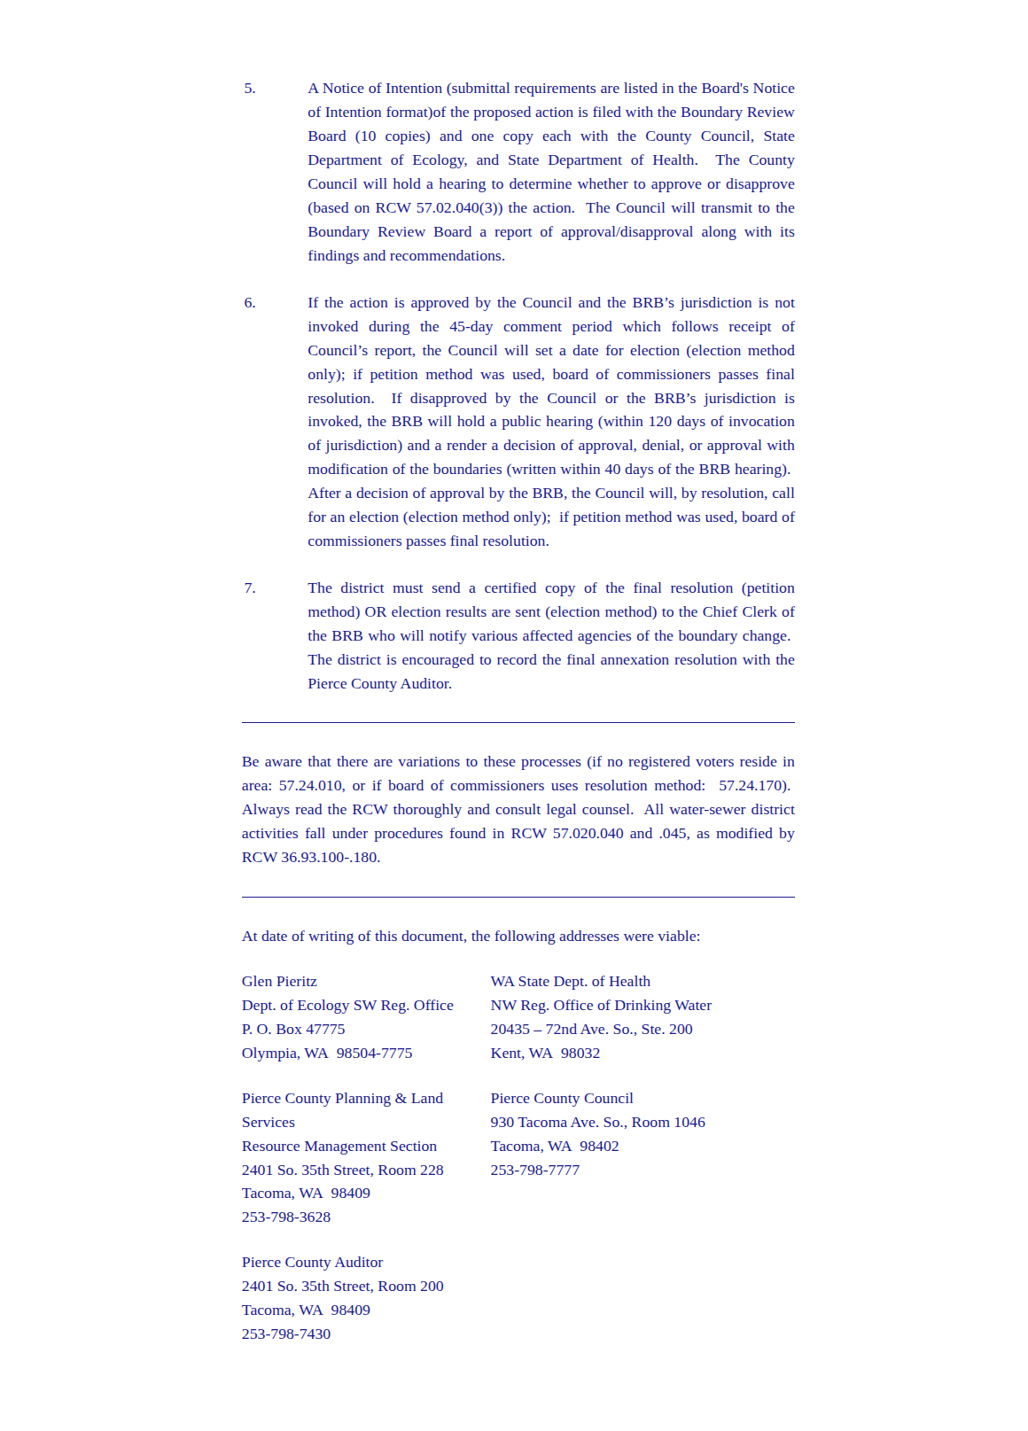5.
A Notice of Intention (submittal requirements are listed in the Board's Notice of Intention format)of the proposed action is filed with the Boundary Review Board (10 copies) and one copy each with the County Council, State Department of Ecology, and State Department of Health. The County Council will hold a hearing to determine whether to approve or disapprove (based on RCW 57.02.040(3)) the action. The Council will transmit to the Boundary Review Board a report of approval/disapproval along with its findings and recommendations.
6.
If the action is approved by the Council and the BRB’s jurisdiction is not invoked during the 45-day comment period which follows receipt of Council’s report, the Council will set a date for election (election method only); if petition method was used, board of commissioners passes final resolution. If disapproved by the Council or the BRB’s jurisdiction is invoked, the BRB will hold a public hearing (within 120 days of invocation of jurisdiction) and a render a decision of approval, denial, or approval with modification of the boundaries (written within 40 days of the BRB hearing). After a decision of approval by the BRB, the Council will, by resolution, call for an election (election method only); if petition method was used, board of commissioners passes final resolution.
7.
The district must send a certified copy of the final resolution (petition method) OR election results are sent (election method) to the Chief Clerk of the BRB who will notify various affected agencies of the boundary change. The district is encouraged to record the final annexation resolution with the Pierce County Auditor.
Be aware that there are variations to these processes (if no registered voters reside in area: 57.24.010, or if board of commissioners uses resolution method: 57.24.170). Always read the RCW thoroughly and consult legal counsel. All water-sewer district activities fall under procedures found in RCW 57.020.040 and .045, as modified by RCW 36.93.100-.180.
At date of writing of this document, the following addresses were viable:
| Glen Pieritz Dept. of Ecology SW Reg. Office P. O. Box 47775 Olympia, WA 98504-7775 | WA State Dept. of Health NW Reg. Office of Drinking Water 20435 – 72nd Ave. So., Ste. 200 Kent, WA 98032 |
| Pierce County Planning & Land Services Resource Management Section 2401 So. 35th Street, Room 228 Tacoma, WA 98409 253-798-3628 | Pierce County Council 930 Tacoma Ave. So., Room 1046 Tacoma, WA 98402 253-798-7777 |
| Pierce County Auditor 2401 So. 35th Street, Room 200 Tacoma, WA 98409 253-798-7430 | |